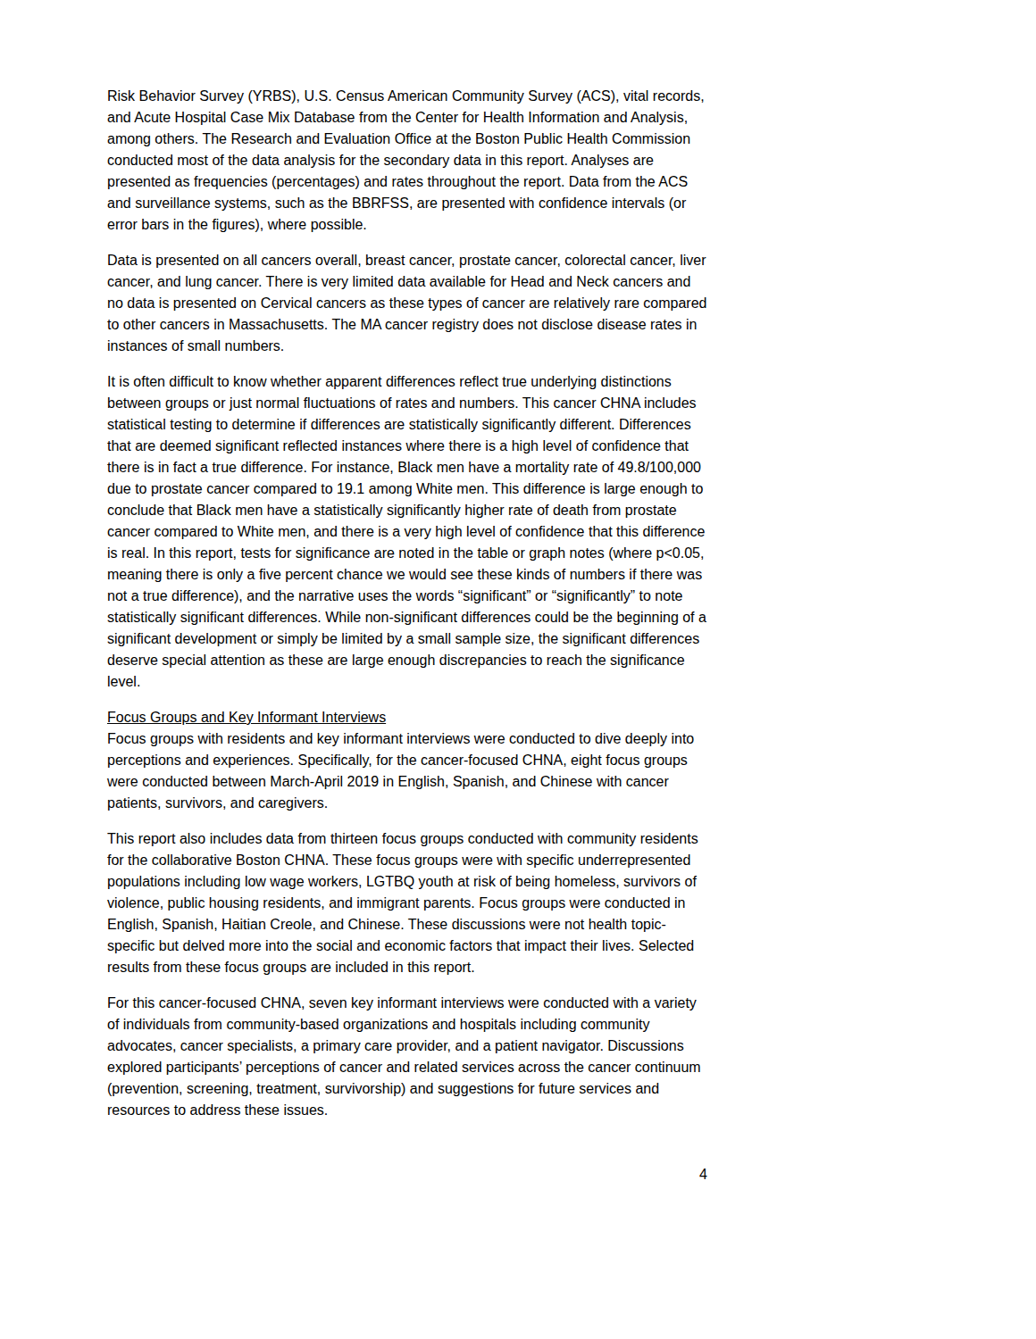Risk Behavior Survey (YRBS), U.S. Census American Community Survey (ACS), vital records, and Acute Hospital Case Mix Database from the Center for Health Information and Analysis, among others. The Research and Evaluation Office at the Boston Public Health Commission conducted most of the data analysis for the secondary data in this report. Analyses are presented as frequencies (percentages) and rates throughout the report. Data from the ACS and surveillance systems, such as the BBRFSS, are presented with confidence intervals (or error bars in the figures), where possible.
Data is presented on all cancers overall, breast cancer, prostate cancer, colorectal cancer, liver cancer, and lung cancer. There is very limited data available for Head and Neck cancers and no data is presented on Cervical cancers as these types of cancer are relatively rare compared to other cancers in Massachusetts. The MA cancer registry does not disclose disease rates in instances of small numbers.
It is often difficult to know whether apparent differences reflect true underlying distinctions between groups or just normal fluctuations of rates and numbers. This cancer CHNA includes statistical testing to determine if differences are statistically significantly different. Differences that are deemed significant reflected instances where there is a high level of confidence that there is in fact a true difference. For instance, Black men have a mortality rate of 49.8/100,000 due to prostate cancer compared to 19.1 among White men. This difference is large enough to conclude that Black men have a statistically significantly higher rate of death from prostate cancer compared to White men, and there is a very high level of confidence that this difference is real. In this report, tests for significance are noted in the table or graph notes (where p<0.05, meaning there is only a five percent chance we would see these kinds of numbers if there was not a true difference), and the narrative uses the words “significant” or “significantly” to note statistically significant differences. While non-significant differences could be the beginning of a significant development or simply be limited by a small sample size, the significant differences deserve special attention as these are large enough discrepancies to reach the significance level.
Focus Groups and Key Informant Interviews
Focus groups with residents and key informant interviews were conducted to dive deeply into perceptions and experiences. Specifically, for the cancer-focused CHNA, eight focus groups were conducted between March-April 2019 in English, Spanish, and Chinese with cancer patients, survivors, and caregivers.
This report also includes data from thirteen focus groups conducted with community residents for the collaborative Boston CHNA. These focus groups were with specific underrepresented populations including low wage workers, LGTBQ youth at risk of being homeless, survivors of violence, public housing residents, and immigrant parents. Focus groups were conducted in English, Spanish, Haitian Creole, and Chinese. These discussions were not health topic-specific but delved more into the social and economic factors that impact their lives. Selected results from these focus groups are included in this report.
For this cancer-focused CHNA, seven key informant interviews were conducted with a variety of individuals from community-based organizations and hospitals including community advocates, cancer specialists, a primary care provider, and a patient navigator. Discussions explored participants’ perceptions of cancer and related services across the cancer continuum (prevention, screening, treatment, survivorship) and suggestions for future services and resources to address these issues.
4